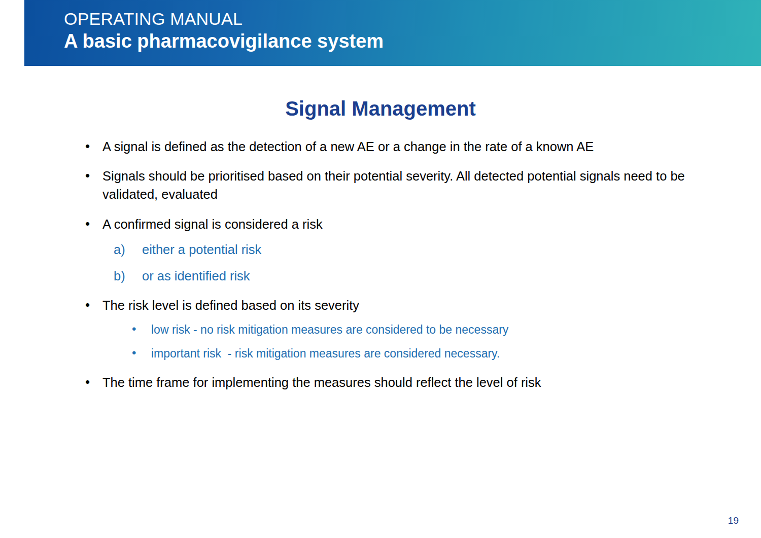OPERATING MANUAL
A basic pharmacovigilance system
Signal Management
A signal is defined as the detection of a new AE or a change in the rate of a known AE
Signals should be prioritised based on their potential severity. All detected potential signals need to be validated, evaluated
A confirmed signal is considered a risk
a) either a potential risk
b) or as identified risk
The risk level is defined based on its severity
low risk - no risk mitigation measures are considered to be necessary
important risk - risk mitigation measures are considered necessary.
The time frame for implementing the measures should reflect the level of risk
19